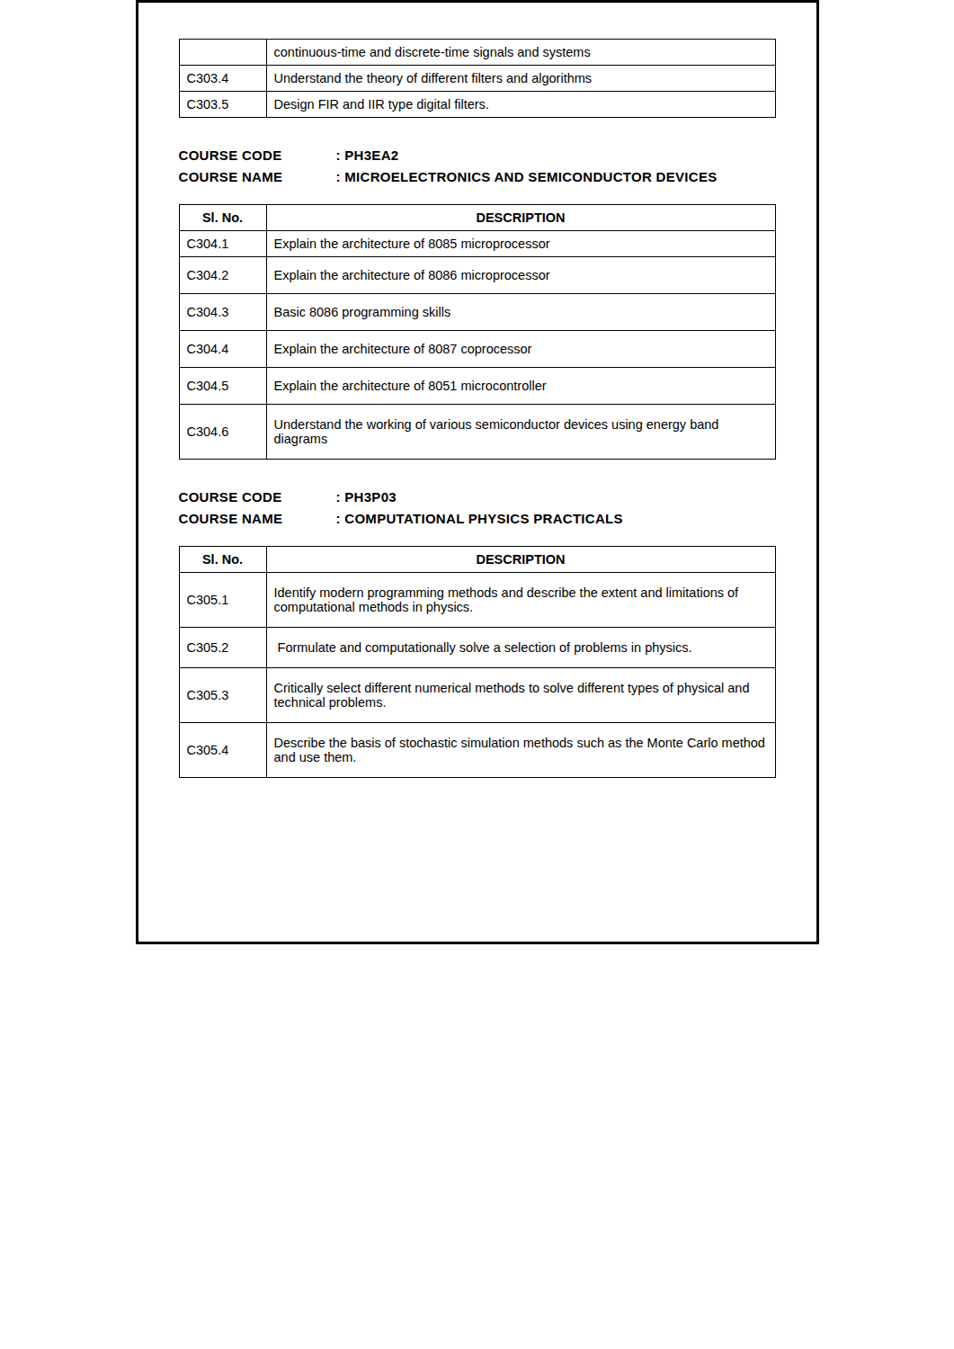| | continuous-time and discrete-time signals and systems |
| C303.4 | Understand the theory of different filters and algorithms |
| C303.5 | Design FIR and IIR type digital filters. |
COURSE CODE: PH3EA2
COURSE NAME: MICROELECTRONICS AND SEMICONDUCTOR DEVICES
| Sl. No. | DESCRIPTION |
| --- | --- |
| C304.1 | Explain the architecture of 8085 microprocessor |
| C304.2 | Explain the architecture of 8086 microprocessor |
| C304.3 | Basic 8086 programming skills |
| C304.4 | Explain the architecture of 8087 coprocessor |
| C304.5 | Explain the architecture of 8051 microcontroller |
| C304.6 | Understand the working of various semiconductor devices using energy band diagrams |
COURSE CODE: PH3P03
COURSE NAME: COMPUTATIONAL PHYSICS PRACTICALS
| Sl. No. | DESCRIPTION |
| --- | --- |
| C305.1 | Identify modern programming methods and describe the extent and limitations of computational methods in physics. |
| C305.2 | Formulate and computationally solve a selection of problems in physics. |
| C305.3 | Critically select different numerical methods to solve different types of physical and technical problems. |
| C305.4 | Describe the basis of stochastic simulation methods such as the Monte Carlo method and use them. |